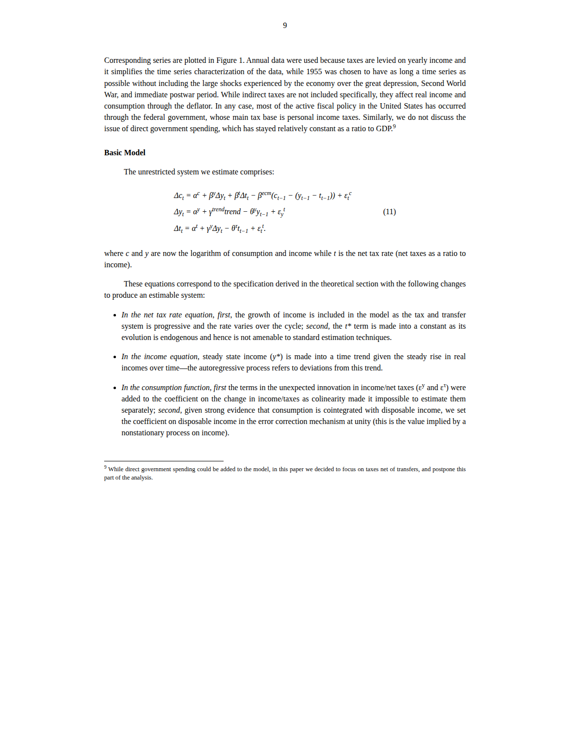9
Corresponding series are plotted in Figure 1. Annual data were used because taxes are levied on yearly income and it simplifies the time series characterization of the data, while 1955 was chosen to have as long a time series as possible without including the large shocks experienced by the economy over the great depression, Second World War, and immediate postwar period. While indirect taxes are not included specifically, they affect real income and consumption through the deflator. In any case, most of the active fiscal policy in the United States has occurred through the federal government, whose main tax base is personal income taxes. Similarly, we do not discuss the issue of direct government spending, which has stayed relatively constant as a ratio to GDP.9
Basic Model
The unrestricted system we estimate comprises:
Δct = αc + βyΔyt + βtΔtt − βecm(ct−1 − (yt−1 − tt−1)) + εtc
Δyt = αy + γtrendtrend − θyyt−1 + εyt
Δtt = αt + γyΔyt − θτtt−1 + εtt.
(11)
where c and y are now the logarithm of consumption and income while t is the net tax rate (net taxes as a ratio to income).
These equations correspond to the specification derived in the theoretical section with the following changes to produce an estimable system:
In the net tax rate equation, first, the growth of income is included in the model as the tax and transfer system is progressive and the rate varies over the cycle; second, the t* term is made into a constant as its evolution is endogenous and hence is not amenable to standard estimation techniques.
In the income equation, steady state income (y*) is made into a time trend given the steady rise in real incomes over time—the autoregressive process refers to deviations from this trend.
In the consumption function, first the terms in the unexpected innovation in income/net taxes (εy and ετ) were added to the coefficient on the change in income/taxes as colinearity made it impossible to estimate them separately; second, given strong evidence that consumption is cointegrated with disposable income, we set the coefficient on disposable income in the error correction mechanism at unity (this is the value implied by a nonstationary process on income).
9 While direct government spending could be added to the model, in this paper we decided to focus on taxes net of transfers, and postpone this part of the analysis.